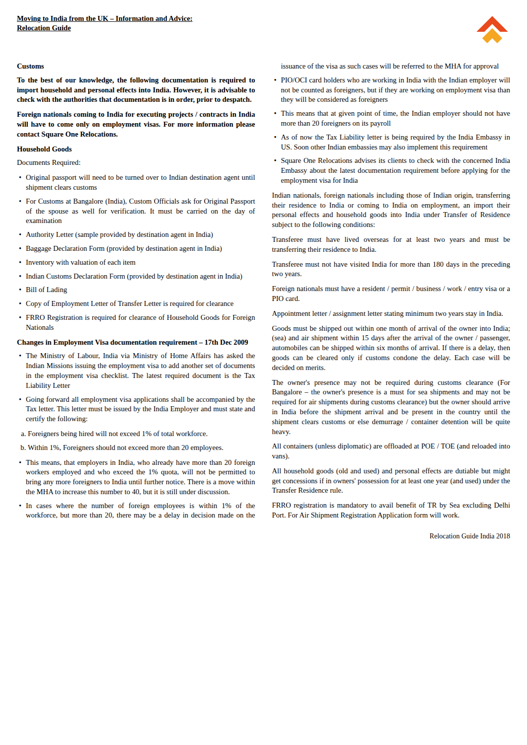Moving to India from the UK – Information and Advice:
Relocation Guide
Customs
To the best of our knowledge, the following documentation is required to import household and personal effects into India. However, it is advisable to check with the authorities that documentation is in order, prior to despatch.
Foreign nationals coming to India for executing projects / contracts in India will have to come only on employment visas. For more information please contact Square One Relocations.
Household Goods
Documents Required:
Original passport will need to be turned over to Indian destination agent until shipment clears customs
For Customs at Bangalore (India), Custom Officials ask for Original Passport of the spouse as well for verification. It must be carried on the day of examination
Authority Letter (sample provided by destination agent in India)
Baggage Declaration Form (provided by destination agent in India)
Inventory with valuation of each item
Indian Customs Declaration Form (provided by destination agent in India)
Bill of Lading
Copy of Employment Letter of Transfer Letter is required for clearance
FRRO Registration is required for clearance of Household Goods for Foreign Nationals
Changes in Employment Visa documentation requirement – 17th Dec 2009
The Ministry of Labour, India via Ministry of Home Affairs has asked the Indian Missions issuing the employment visa to add another set of documents in the employment visa checklist. The latest required document is the Tax Liability Letter
Going forward all employment visa applications shall be accompanied by the Tax letter. This letter must be issued by the India Employer and must state and certify the following:
Foreigners being hired will not exceed 1% of total workforce.
Within 1%, Foreigners should not exceed more than 20 employees.
This means, that employers in India, who already have more than 20 foreign workers employed and who exceed the 1% quota, will not be permitted to bring any more foreigners to India until further notice. There is a move within the MHA to increase this number to 40, but it is still under discussion.
In cases where the number of foreign employees is within 1% of the workforce, but more than 20, there may be a delay in decision made on the issuance of the visa as such cases will be referred to the MHA for approval
PIO/OCI card holders who are working in India with the Indian employer will not be counted as foreigners, but if they are working on employment visa than they will be considered as foreigners
This means that at given point of time, the Indian employer should not have more than 20 foreigners on its payroll
As of now the Tax Liability letter is being required by the India Embassy in US. Soon other Indian embassies may also implement this requirement
Square One Relocations advises its clients to check with the concerned India Embassy about the latest documentation requirement before applying for the employment visa for India
Indian nationals, foreign nationals including those of Indian origin, transferring their residence to India or coming to India on employment, an import their personal effects and household goods into India under Transfer of Residence subject to the following conditions:
Transferee must have lived overseas for at least two years and must be transferring their residence to India.
Transferee must not have visited India for more than 180 days in the preceding two years.
Foreign nationals must have a resident / permit / business / work / entry visa or a PIO card.
Appointment letter / assignment letter stating minimum two years stay in India.
Goods must be shipped out within one month of arrival of the owner into India; (sea) and air shipment within 15 days after the arrival of the owner / passenger, automobiles can be shipped within six months of arrival. If there is a delay, then goods can be cleared only if customs condone the delay. Each case will be decided on merits.
The owner's presence may not be required during customs clearance (For Bangalore – the owner's presence is a must for sea shipments and may not be required for air shipments during customs clearance) but the owner should arrive in India before the shipment arrival and be present in the country until the shipment clears customs or else demurrage / container detention will be quite heavy.
All containers (unless diplomatic) are offloaded at POE / TOE (and reloaded into vans).
All household goods (old and used) and personal effects are dutiable but might get concessions if in owners' possession for at least one year (and used) under the Transfer Residence rule.
FRRO registration is mandatory to avail benefit of TR by Sea excluding Delhi Port. For Air Shipment Registration Application form will work.
Relocation Guide India 2018